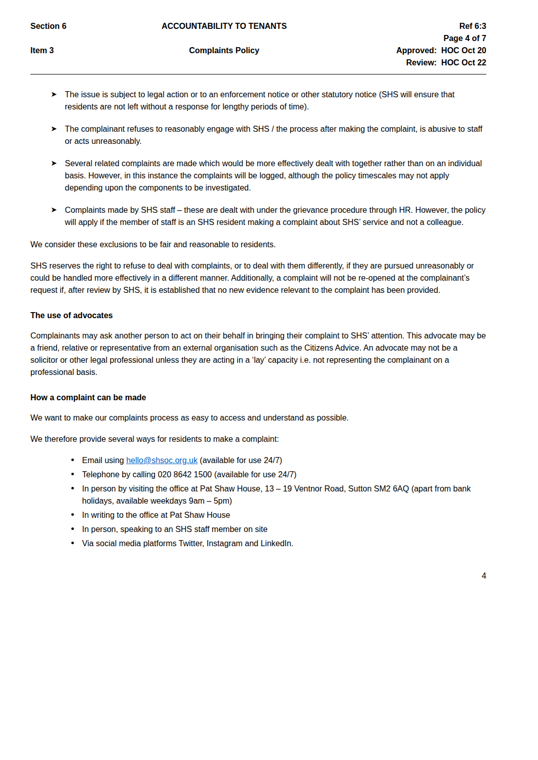| Section 6 | ACCOUNTABILITY TO TENANTS | Ref 6:3 |
| | | Page 4 of 7 |
| Item 3 | Complaints Policy | Approved: HOC Oct 20 |
| | | Review: HOC Oct 22 |
The issue is subject to legal action or to an enforcement notice or other statutory notice (SHS will ensure that residents are not left without a response for lengthy periods of time).
The complainant refuses to reasonably engage with SHS / the process after making the complaint, is abusive to staff or acts unreasonably.
Several related complaints are made which would be more effectively dealt with together rather than on an individual basis. However, in this instance the complaints will be logged, although the policy timescales may not apply depending upon the components to be investigated.
Complaints made by SHS staff – these are dealt with under the grievance procedure through HR. However, the policy will apply if the member of staff is an SHS resident making a complaint about SHS’ service and not a colleague.
We consider these exclusions to be fair and reasonable to residents.
SHS reserves the right to refuse to deal with complaints, or to deal with them differently, if they are pursued unreasonably or could be handled more effectively in a different manner. Additionally, a complaint will not be re-opened at the complainant’s request if, after review by SHS, it is established that no new evidence relevant to the complaint has been provided.
The use of advocates
Complainants may ask another person to act on their behalf in bringing their complaint to SHS’ attention. This advocate may be a friend, relative or representative from an external organisation such as the Citizens Advice. An advocate may not be a solicitor or other legal professional unless they are acting in a ‘lay’ capacity i.e. not representing the complainant on a professional basis.
How a complaint can be made
We want to make our complaints process as easy to access and understand as possible.
We therefore provide several ways for residents to make a complaint:
Email using hello@shsoc.org.uk (available for use 24/7)
Telephone by calling 020 8642 1500 (available for use 24/7)
In person by visiting the office at Pat Shaw House, 13 – 19 Ventnor Road, Sutton SM2 6AQ (apart from bank holidays, available weekdays 9am – 5pm)
In writing to the office at Pat Shaw House
In person, speaking to an SHS staff member on site
Via social media platforms Twitter, Instagram and LinkedIn.
4